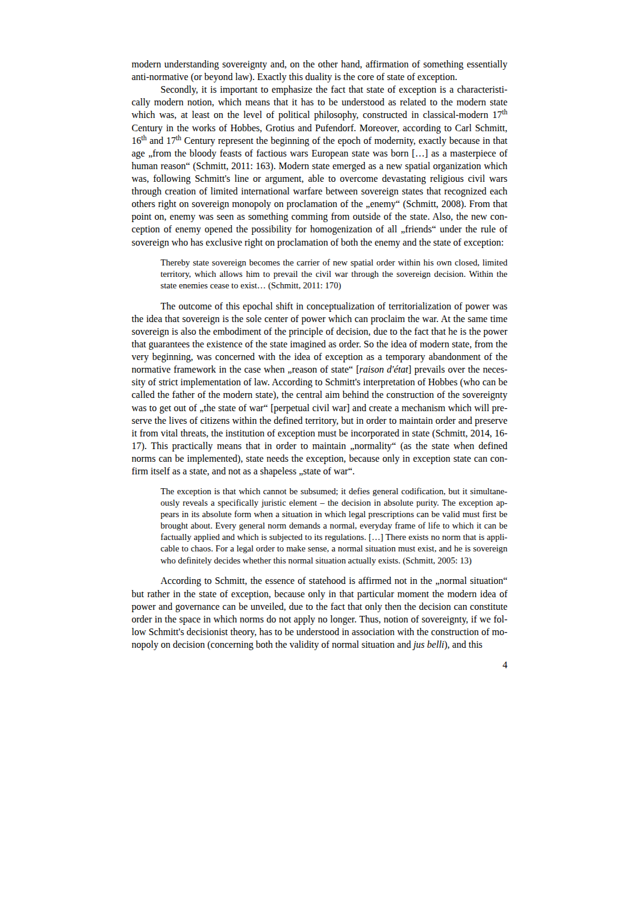modern understanding sovereignty and, on the other hand, affirmation of something essentially anti-normative (or beyond law). Exactly this duality is the core of state of exception.
Secondly, it is important to emphasize the fact that state of exception is a characteristically modern notion, which means that it has to be understood as related to the modern state which was, at least on the level of political philosophy, constructed in classical-modern 17th Century in the works of Hobbes, Grotius and Pufendorf. Moreover, according to Carl Schmitt, 16th and 17th Century represent the beginning of the epoch of modernity, exactly because in that age „from the bloody feasts of factious wars European state was born […] as a masterpiece of human reason“ (Schmitt, 2011: 163). Modern state emerged as a new spatial organization which was, following Schmitt's line or argument, able to overcome devastating religious civil wars through creation of limited international warfare between sovereign states that recognized each others right on sovereign monopoly on proclamation of the „enemy“ (Schmitt, 2008). From that point on, enemy was seen as something comming from outside of the state. Also, the new conception of enemy opened the possibility for homogenization of all „friends“ under the rule of sovereign who has exclusive right on proclamation of both the enemy and the state of exception:
Thereby state sovereign becomes the carrier of new spatial order within his own closed, limited territory, which allows him to prevail the civil war through the sovereign decision. Within the state enemies cease to exist… (Schmitt, 2011: 170)
The outcome of this epochal shift in conceptualization of territorialization of power was the idea that sovereign is the sole center of power which can proclaim the war. At the same time sovereign is also the embodiment of the principle of decision, due to the fact that he is the power that guarantees the existence of the state imagined as order. So the idea of modern state, from the very beginning, was concerned with the idea of exception as a temporary abandonment of the normative framework in the case when „reason of state“ [raison d'état] prevails over the necessity of strict implementation of law. According to Schmitt's interpretation of Hobbes (who can be called the father of the modern state), the central aim behind the construction of the sovereignty was to get out of „the state of war“ [perpetual civil war] and create a mechanism which will preserve the lives of citizens within the defined territory, but in order to maintain order and preserve it from vital threats, the institution of exception must be incorporated in state (Schmitt, 2014, 16-17). This practically means that in order to maintain „normality“ (as the state when defined norms can be implemented), state needs the exception, because only in exception state can confirm itself as a state, and not as a shapeless „state of war“.
The exception is that which cannot be subsumed; it defies general codification, but it simultaneously reveals a specifically juristic element – the decision in absolute purity. The exception appears in its absolute form when a situation in which legal prescriptions can be valid must first be brought about. Every general norm demands a normal, everyday frame of life to which it can be factually applied and which is subjected to its regulations. […] There exists no norm that is applicable to chaos. For a legal order to make sense, a normal situation must exist, and he is sovereign who definitely decides whether this normal situation actually exists. (Schmitt, 2005: 13)
According to Schmitt, the essence of statehood is affirmed not in the „normal situation“ but rather in the state of exception, because only in that particular moment the modern idea of power and governance can be unveiled, due to the fact that only then the decision can constitute order in the space in which norms do not apply no longer. Thus, notion of sovereignty, if we follow Schmitt's decisionist theory, has to be understood in association with the construction of monopoly on decision (concerning both the validity of normal situation and jus belli), and this
4